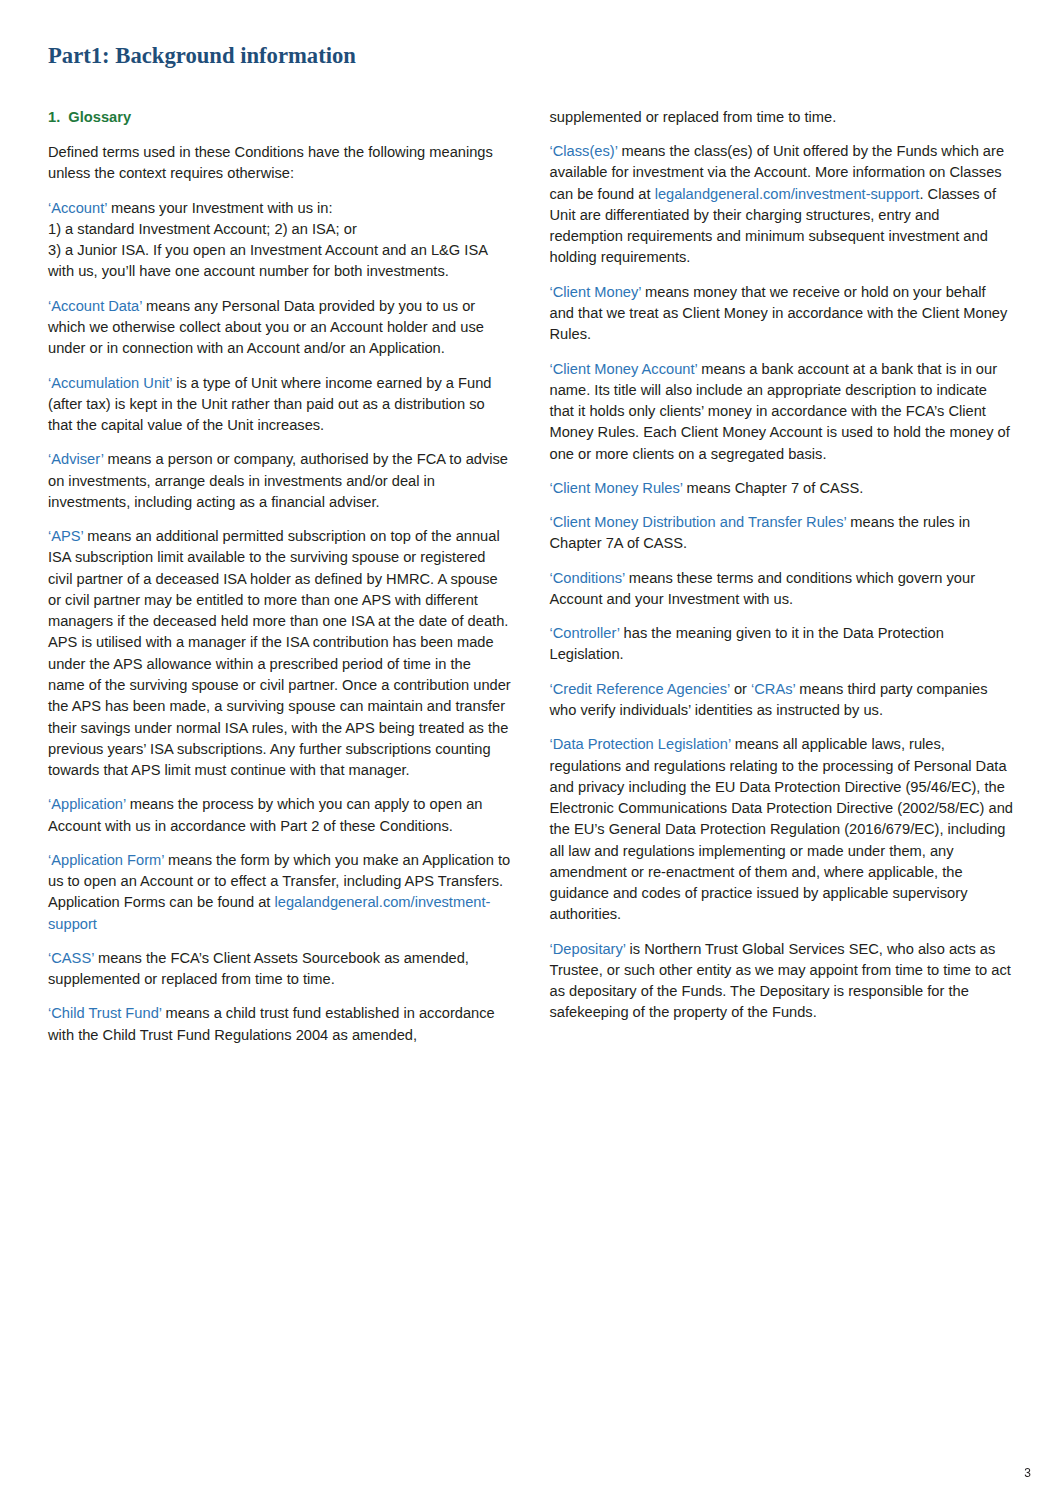Part1: Background information
1. Glossary
Defined terms used in these Conditions have the following meanings unless the context requires otherwise:
‘Account’ means your Investment with us in:
1) a standard Investment Account; 2) an ISA; or
3) a Junior ISA. If you open an Investment Account and an L&G ISA with us, you’ll have one account number for both investments.
‘Account Data’ means any Personal Data provided by you to us or which we otherwise collect about you or an Account holder and use under or in connection with an Account and/or an Application.
‘Accumulation Unit’ is a type of Unit where income earned by a Fund (after tax) is kept in the Unit rather than paid out as a distribution so that the capital value of the Unit increases.
‘Adviser’ means a person or company, authorised by the FCA to advise on investments, arrange deals in investments and/or deal in investments, including acting as a financial adviser.
‘APS’ means an additional permitted subscription on top of the annual ISA subscription limit available to the surviving spouse or registered civil partner of a deceased ISA holder as defined by HMRC. A spouse or civil partner may be entitled to more than one APS with different managers if the deceased held more than one ISA at the date of death. APS is utilised with a manager if the ISA contribution has been made under the APS allowance within a prescribed period of time in the name of the surviving spouse or civil partner. Once a contribution under the APS has been made, a surviving spouse can maintain and transfer their savings under normal ISA rules, with the APS being treated as the previous years’ ISA subscriptions. Any further subscriptions counting towards that APS limit must continue with that manager.
‘Application’ means the process by which you can apply to open an Account with us in accordance with Part 2 of these Conditions.
‘Application Form’ means the form by which you make an Application to us to open an Account or to effect a Transfer, including APS Transfers. Application Forms can be found at legalandgeneral.com/investment-support
‘CASS’ means the FCA’s Client Assets Sourcebook as amended, supplemented or replaced from time to time.
‘Child Trust Fund’ means a child trust fund established in accordance with the Child Trust Fund Regulations 2004 as amended, supplemented or replaced from time to time.
‘Class(es)’ means the class(es) of Unit offered by the Funds which are available for investment via the Account. More information on Classes can be found at legalandgeneral.com/investment-support. Classes of Unit are differentiated by their charging structures, entry and redemption requirements and minimum subsequent investment and holding requirements.
‘Client Money’ means money that we receive or hold on your behalf and that we treat as Client Money in accordance with the Client Money Rules.
‘Client Money Account’ means a bank account at a bank that is in our name. Its title will also include an appropriate description to indicate that it holds only clients’ money in accordance with the FCA’s Client Money Rules. Each Client Money Account is used to hold the money of one or more clients on a segregated basis.
‘Client Money Rules’ means Chapter 7 of CASS.
‘Client Money Distribution and Transfer Rules’ means the rules in Chapter 7A of CASS.
‘Conditions’ means these terms and conditions which govern your Account and your Investment with us.
‘Controller’ has the meaning given to it in the Data Protection Legislation.
‘Credit Reference Agencies’ or ‘CRAs’ means third party companies who verify individuals’ identities as instructed by us.
‘Data Protection Legislation’ means all applicable laws, rules, regulations and regulations relating to the processing of Personal Data and privacy including the EU Data Protection Directive (95/46/EC), the Electronic Communications Data Protection Directive (2002/58/EC) and the EU’s General Data Protection Regulation (2016/679/EC), including all law and regulations implementing or made under them, any amendment or re-enactment of them and, where applicable, the guidance and codes of practice issued by applicable supervisory authorities.
‘Depositary’ is Northern Trust Global Services SEC, who also acts as Trustee, or such other entity as we may appoint from time to time to act as depositary of the Funds. The Depositary is responsible for the safekeeping of the property of the Funds.
3